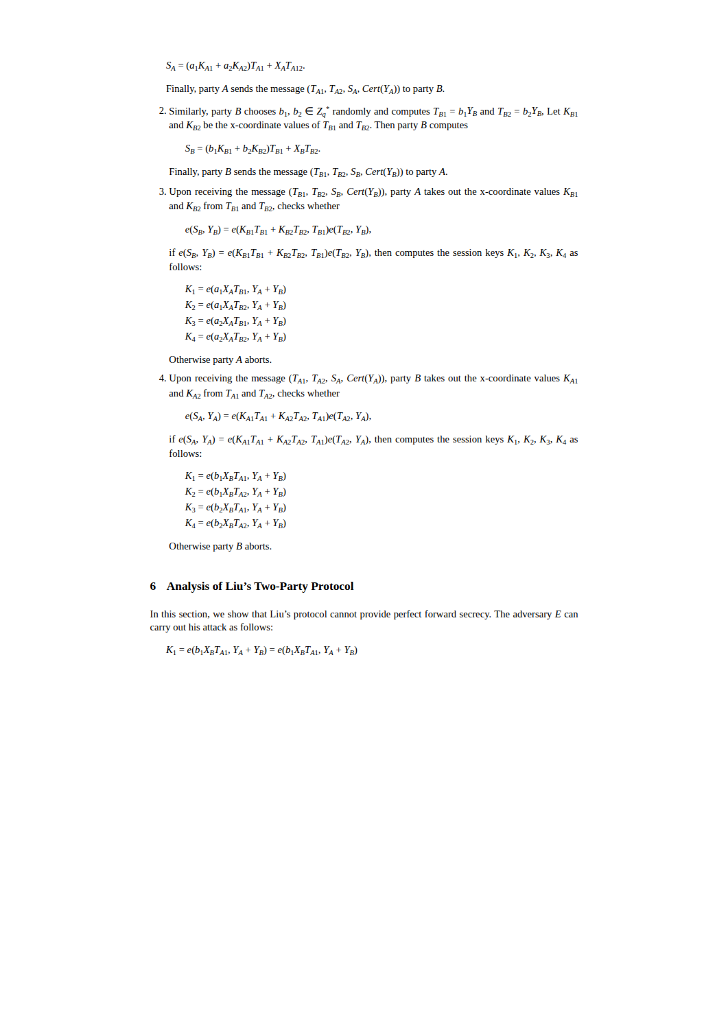SA = (a1KA1 + a2KA2)TA1 + XATA12.
Finally, party A sends the message (TA1, TA2, SA, Cert(YA)) to party B.
Similarly, party B chooses b1, b2 ∈ Zq* randomly and computes TB1 = b1YB and TB2 = b2YB, Let KB1 and KB2 be the x-coordinate values of TB1 and TB2. Then party B computes
SB = (b1KB1 + b2KB2)TB1 + XBTB2.
Finally, party B sends the message (TB1, TB2, SB, Cert(YB)) to party A.
Upon receiving the message (TB1, TB2, SB, Cert(YB)), party A takes out the x-coordinate values KB1 and KB2 from TB1 and TB2, checks whether
e(SB, YB) = e(KB1TB1 + KB2TB2, TB1)e(TB2, YB),
if e(SB, YB) = e(KB1TB1 + KB2TB2, TB1)e(TB2, YB), then computes the session keys K1, K2, K3, K4 as follows:
K1 = e(a1XATB1, YA + YB)
K2 = e(a1XATB2, YA + YB)
K3 = e(a2XATB1, YA + YB)
K4 = e(a2XATB2, YA + YB)
Otherwise party A aborts.
Upon receiving the message (TA1, TA2, SA, Cert(YA)), party B takes out the x-coordinate values KA1 and KA2 from TA1 and TA2, checks whether
e(SA, YA) = e(KA1TA1 + KA2TA2, TA1)e(TA2, YA),
if e(SA, YA) = e(KA1TA1 + KA2TA2, TA1)e(TA2, YA), then computes the session keys K1, K2, K3, K4 as follows:
K1 = e(b1XBTA1, YA + YB)
K2 = e(b1XBTA2, YA + YB)
K3 = e(b2XBTA1, YA + YB)
K4 = e(b2XBTA2, YA + YB)
Otherwise party B aborts.
6 Analysis of Liu’s Two-Party Protocol
In this section, we show that Liu’s protocol cannot provide perfect forward secrecy. The adversary E can carry out his attack as follows:
K1 = e(b1XBTA1, YA + YB) = e(b1XBTA1, YA + YB)